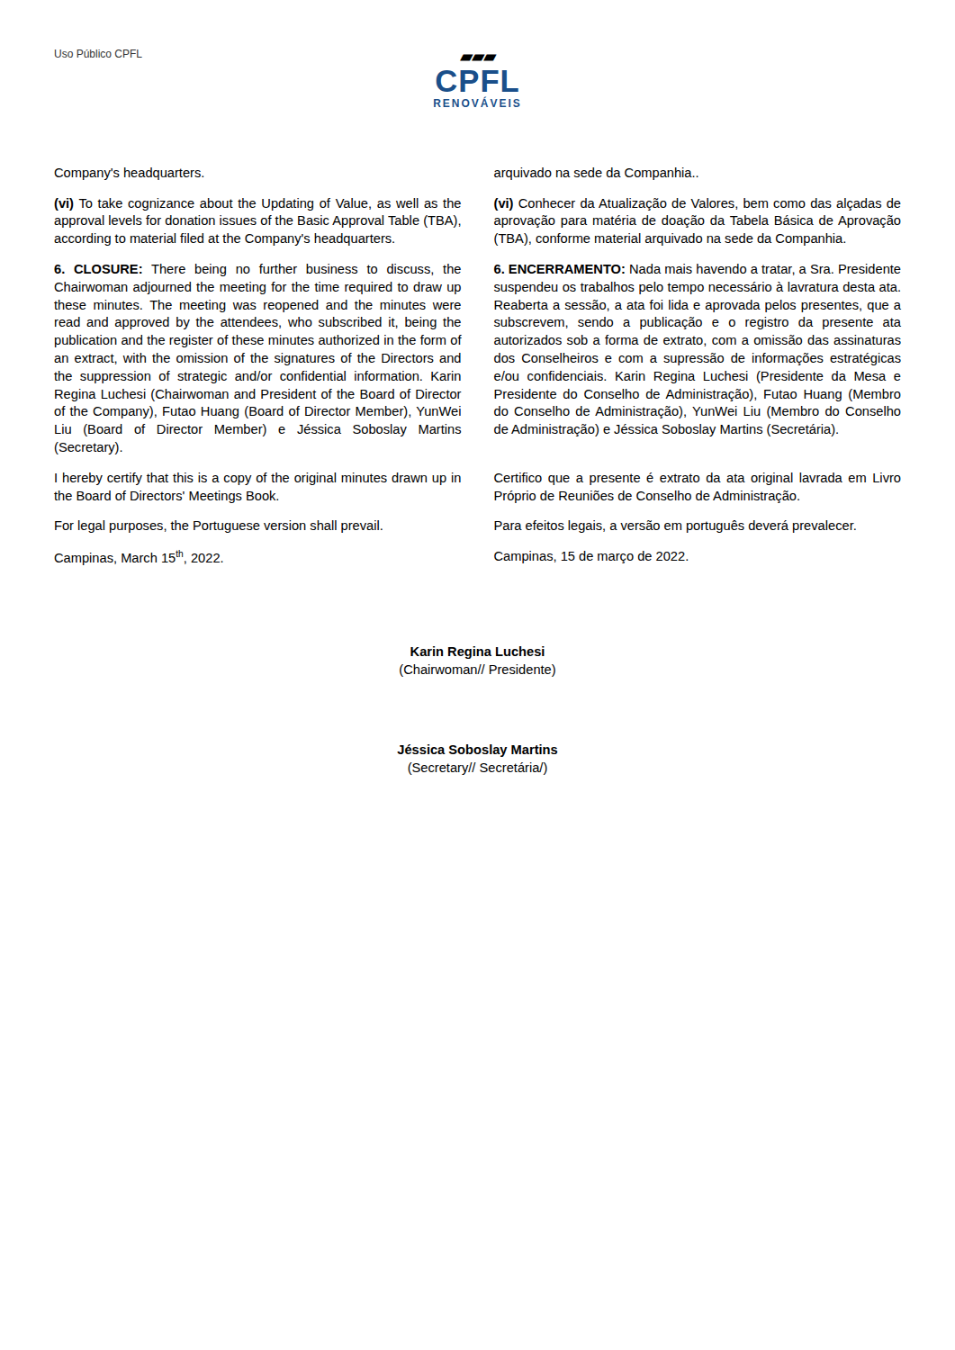Uso Público CPFL
▰▰▰
CPFL
RENOVÁVEIS
| Company's headquarters. | arquivado na sede da Companhia.. |
| (vi) To take cognizance about the Updating of Value, as well as the approval levels for donation issues of the Basic Approval Table (TBA), according to material filed at the Company's headquarters. | (vi) Conhecer da Atualização de Valores, bem como das alçadas de aprovação para matéria de doação da Tabela Básica de Aprovação (TBA), conforme material arquivado na sede da Companhia. |
| 6. CLOSURE: There being no further business to discuss, the Chairwoman adjourned the meeting for the time required to draw up these minutes. The meeting was reopened and the minutes were read and approved by the attendees, who subscribed it, being the publication and the register of these minutes authorized in the form of an extract, with the omission of the signatures of the Directors and the suppression of strategic and/or confidential information. Karin Regina Luchesi (Chairwoman and President of the Board of Director of the Company), Futao Huang (Board of Director Member), YunWei Liu (Board of Director Member) e Jéssica Soboslay Martins (Secretary). | 6. ENCERRAMENTO: Nada mais havendo a tratar, a Sra. Presidente suspendeu os trabalhos pelo tempo necessário à lavratura desta ata. Reaberta a sessão, a ata foi lida e aprovada pelos presentes, que a subscrevem, sendo a publicação e o registro da presente ata autorizados sob a forma de extrato, com a omissão das assinaturas dos Conselheiros e com a supressão de informações estratégicas e/ou confidenciais. Karin Regina Luchesi (Presidente da Mesa e Presidente do Conselho de Administração), Futao Huang (Membro do Conselho de Administração), YunWei Liu (Membro do Conselho de Administração) e Jéssica Soboslay Martins (Secretária). |
| I hereby certify that this is a copy of the original minutes drawn up in the Board of Directors' Meetings Book. | Certifico que a presente é extrato da ata original lavrada em Livro Próprio de Reuniões de Conselho de Administração. |
| For legal purposes, the Portuguese version shall prevail. | Para efeitos legais, a versão em português deverá prevalecer. |
| Campinas, March 15 th , 2022. | Campinas, 15 de março de 2022. |
Karin Regina Luchesi
(Chairwoman// Presidente)
Jéssica Soboslay Martins
(Secretary// Secretária/)